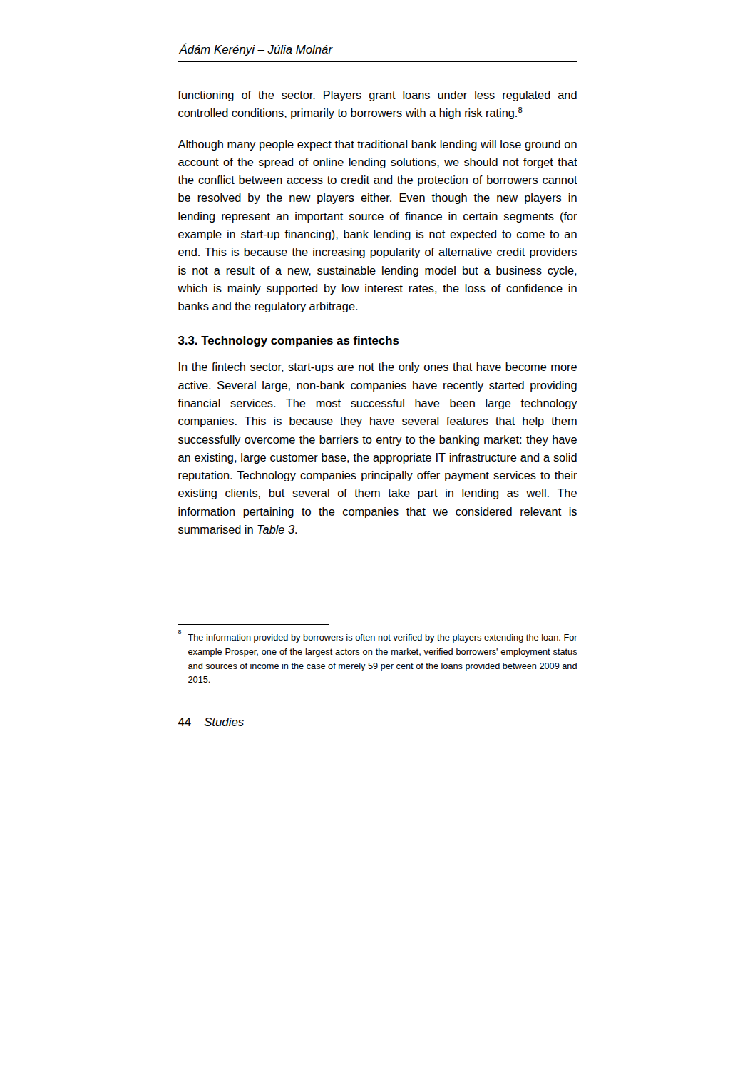Ádám Kerényi – Júlia Molnár
functioning of the sector. Players grant loans under less regulated and controlled conditions, primarily to borrowers with a high risk rating.8
Although many people expect that traditional bank lending will lose ground on account of the spread of online lending solutions, we should not forget that the conflict between access to credit and the protection of borrowers cannot be resolved by the new players either. Even though the new players in lending represent an important source of finance in certain segments (for example in start-up financing), bank lending is not expected to come to an end. This is because the increasing popularity of alternative credit providers is not a result of a new, sustainable lending model but a business cycle, which is mainly supported by low interest rates, the loss of confidence in banks and the regulatory arbitrage.
3.3. Technology companies as fintechs
In the fintech sector, start-ups are not the only ones that have become more active. Several large, non-bank companies have recently started providing financial services. The most successful have been large technology companies. This is because they have several features that help them successfully overcome the barriers to entry to the banking market: they have an existing, large customer base, the appropriate IT infrastructure and a solid reputation. Technology companies principally offer payment services to their existing clients, but several of them take part in lending as well. The information pertaining to the companies that we considered relevant is summarised in Table 3.
8 The information provided by borrowers is often not verified by the players extending the loan. For example Prosper, one of the largest actors on the market, verified borrowers' employment status and sources of income in the case of merely 59 per cent of the loans provided between 2009 and 2015.
44 Studies